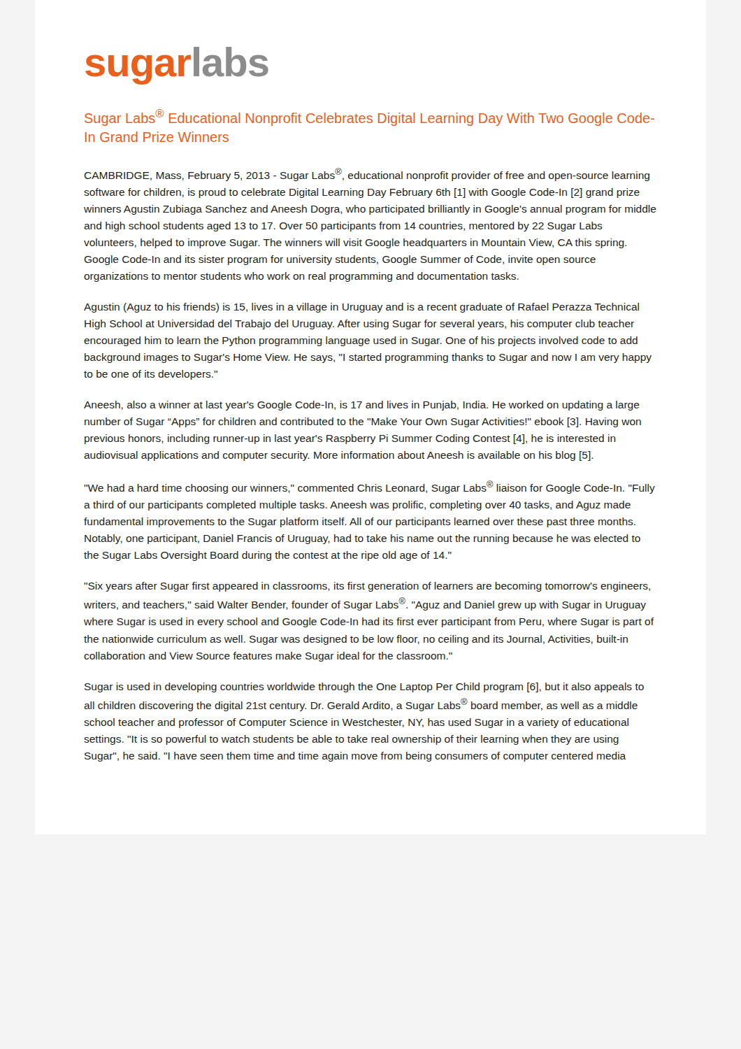sugar labs
Sugar Labs® Educational Nonprofit Celebrates Digital Learning Day With Two Google Code-In Grand Prize Winners
CAMBRIDGE, Mass, February 5, 2013 - Sugar Labs®, educational nonprofit provider of free and open-source learning software for children, is proud to celebrate Digital Learning Day February 6th [1] with Google Code-In [2] grand prize winners Agustin Zubiaga Sanchez and Aneesh Dogra, who participated brilliantly in Google's annual program for middle and high school students aged 13 to 17. Over 50 participants from 14 countries, mentored by 22 Sugar Labs volunteers, helped to improve Sugar. The winners will visit Google headquarters in Mountain View, CA this spring. Google Code-In and its sister program for university students, Google Summer of Code, invite open source organizations to mentor students who work on real programming and documentation tasks.
Agustin (Aguz to his friends) is 15, lives in a village in Uruguay and is a recent graduate of Rafael Perazza Technical High School at Universidad del Trabajo del Uruguay. After using Sugar for several years, his computer club teacher encouraged him to learn the Python programming language used in Sugar. One of his projects involved code to add background images to Sugar's Home View. He says, "I started programming thanks to Sugar and now I am very happy to be one of its developers."
Aneesh, also a winner at last year's Google Code-In, is 17 and lives in Punjab, India. He worked on updating a large number of Sugar “Apps” for children and contributed to the "Make Your Own Sugar Activities!" ebook [3]. Having won previous honors, including runner-up in last year's Raspberry Pi Summer Coding Contest [4], he is interested in audiovisual applications and computer security. More information about Aneesh is available on his blog [5].
"We had a hard time choosing our winners," commented Chris Leonard, Sugar Labs® liaison for Google Code-In. "Fully a third of our participants completed multiple tasks. Aneesh was prolific, completing over 40 tasks, and Aguz made fundamental improvements to the Sugar platform itself. All of our participants learned over these past three months. Notably, one participant, Daniel Francis of Uruguay, had to take his name out the running because he was elected to the Sugar Labs Oversight Board during the contest at the ripe old age of 14."
"Six years after Sugar first appeared in classrooms, its first generation of learners are becoming tomorrow's engineers, writers, and teachers," said Walter Bender, founder of Sugar Labs®. "Aguz and Daniel grew up with Sugar in Uruguay where Sugar is used in every school and Google Code-In had its first ever participant from Peru, where Sugar is part of the nationwide curriculum as well. Sugar was designed to be low floor, no ceiling and its Journal, Activities, built-in collaboration and View Source features make Sugar ideal for the classroom."
Sugar is used in developing countries worldwide through the One Laptop Per Child program [6], but it also appeals to all children discovering the digital 21st century. Dr. Gerald Ardito, a Sugar Labs® board member, as well as a middle school teacher and professor of Computer Science in Westchester, NY, has used Sugar in a variety of educational settings. "It is so powerful to watch students be able to take real ownership of their learning when they are using Sugar", he said. "I have seen them time and time again move from being consumers of computer centered media